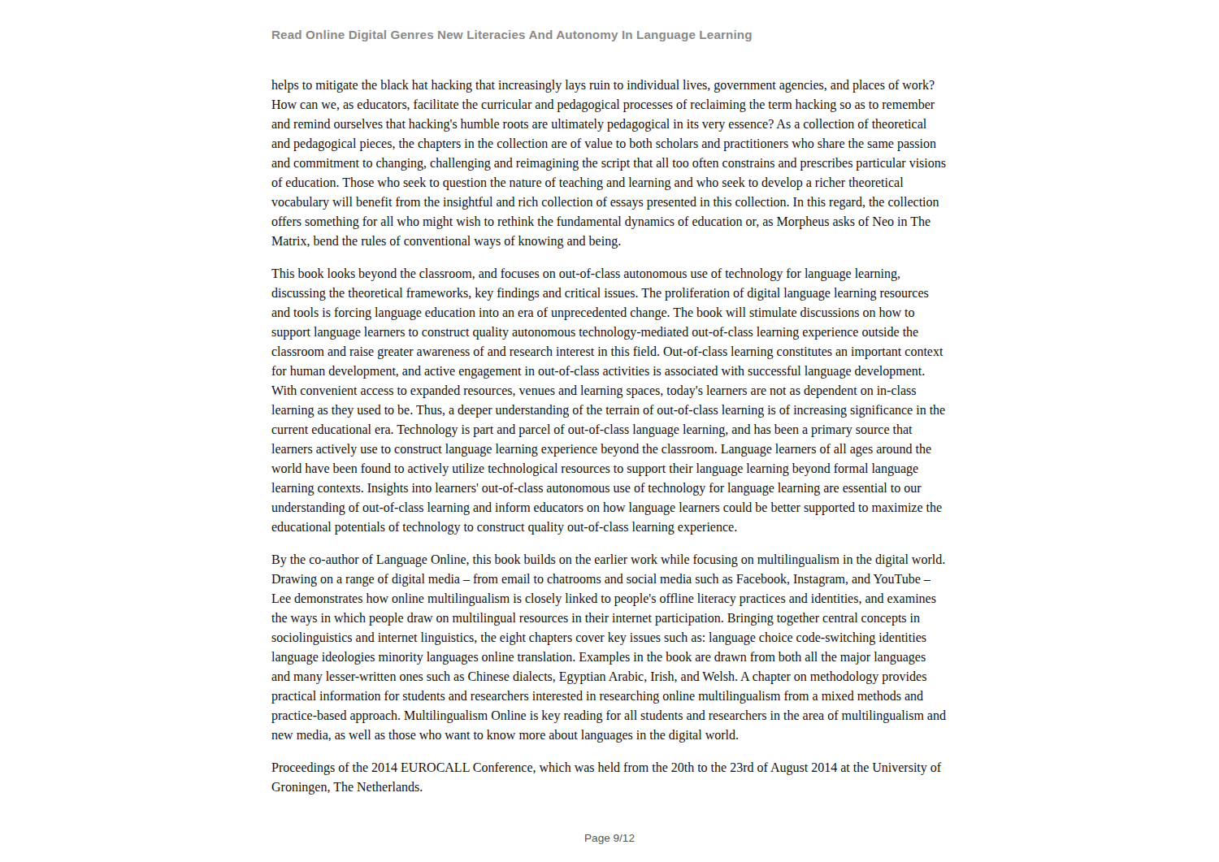Read Online Digital Genres New Literacies And Autonomy In Language Learning
helps to mitigate the black hat hacking that increasingly lays ruin to individual lives, government agencies, and places of work? How can we, as educators, facilitate the curricular and pedagogical processes of reclaiming the term hacking so as to remember and remind ourselves that hacking's humble roots are ultimately pedagogical in its very essence? As a collection of theoretical and pedagogical pieces, the chapters in the collection are of value to both scholars and practitioners who share the same passion and commitment to changing, challenging and reimagining the script that all too often constrains and prescribes particular visions of education. Those who seek to question the nature of teaching and learning and who seek to develop a richer theoretical vocabulary will benefit from the insightful and rich collection of essays presented in this collection. In this regard, the collection offers something for all who might wish to rethink the fundamental dynamics of education or, as Morpheus asks of Neo in The Matrix, bend the rules of conventional ways of knowing and being.
This book looks beyond the classroom, and focuses on out-of-class autonomous use of technology for language learning, discussing the theoretical frameworks, key findings and critical issues. The proliferation of digital language learning resources and tools is forcing language education into an era of unprecedented change. The book will stimulate discussions on how to support language learners to construct quality autonomous technology-mediated out-of-class learning experience outside the classroom and raise greater awareness of and research interest in this field. Out-of-class learning constitutes an important context for human development, and active engagement in out-of-class activities is associated with successful language development. With convenient access to expanded resources, venues and learning spaces, today's learners are not as dependent on in-class learning as they used to be. Thus, a deeper understanding of the terrain of out-of-class learning is of increasing significance in the current educational era. Technology is part and parcel of out-of-class language learning, and has been a primary source that learners actively use to construct language learning experience beyond the classroom. Language learners of all ages around the world have been found to actively utilize technological resources to support their language learning beyond formal language learning contexts. Insights into learners' out-of-class autonomous use of technology for language learning are essential to our understanding of out-of-class learning and inform educators on how language learners could be better supported to maximize the educational potentials of technology to construct quality out-of-class learning experience.
By the co-author of Language Online, this book builds on the earlier work while focusing on multilingualism in the digital world. Drawing on a range of digital media – from email to chatrooms and social media such as Facebook, Instagram, and YouTube – Lee demonstrates how online multilingualism is closely linked to people's offline literacy practices and identities, and examines the ways in which people draw on multilingual resources in their internet participation. Bringing together central concepts in sociolinguistics and internet linguistics, the eight chapters cover key issues such as: language choice code-switching identities language ideologies minority languages online translation. Examples in the book are drawn from both all the major languages and many lesser-written ones such as Chinese dialects, Egyptian Arabic, Irish, and Welsh. A chapter on methodology provides practical information for students and researchers interested in researching online multilingualism from a mixed methods and practice-based approach. Multilingualism Online is key reading for all students and researchers in the area of multilingualism and new media, as well as those who want to know more about languages in the digital world.
Proceedings of the 2014 EUROCALL Conference, which was held from the 20th to the 23rd of August 2014 at the University of Groningen, The Netherlands.
Page 9/12